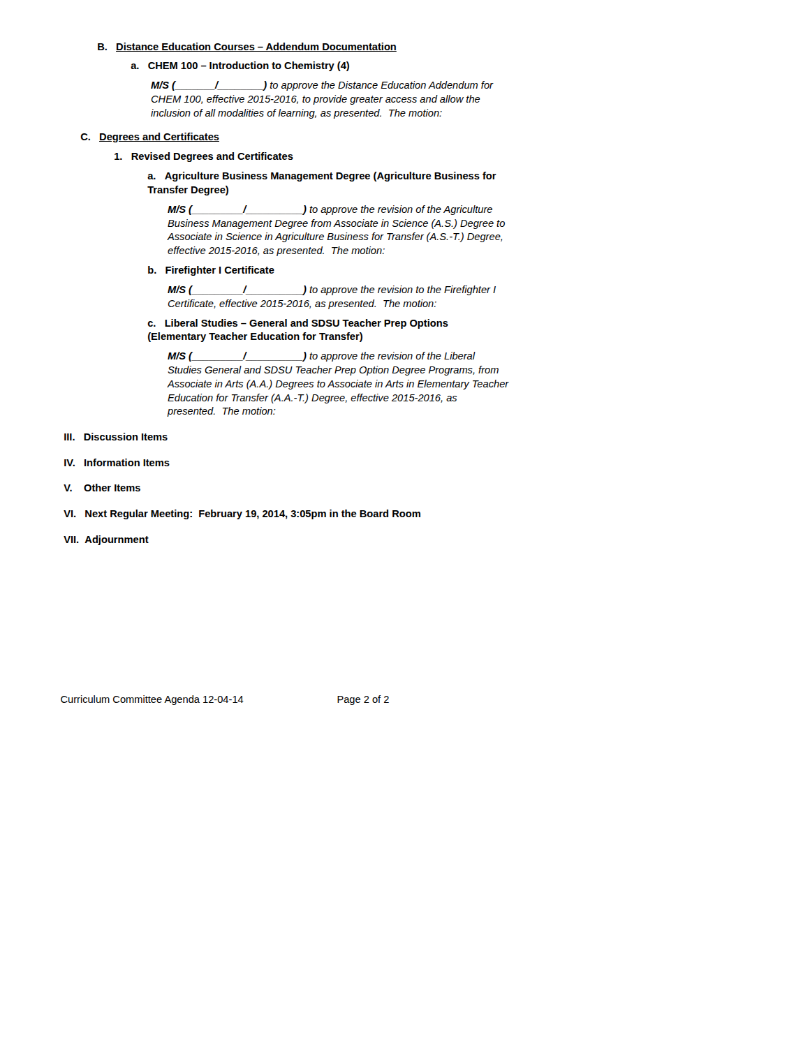B. Distance Education Courses – Addendum Documentation
a. CHEM 100 – Introduction to Chemistry (4)
M/S (_______/________) to approve the Distance Education Addendum for CHEM 100, effective 2015-2016, to provide greater access and allow the inclusion of all modalities of learning, as presented. The motion:
C. Degrees and Certificates
1. Revised Degrees and Certificates
a. Agriculture Business Management Degree (Agriculture Business for Transfer Degree)
M/S (_________/__________) to approve the revision of the Agriculture Business Management Degree from Associate in Science (A.S.) Degree to Associate in Science in Agriculture Business for Transfer (A.S.-T.) Degree, effective 2015-2016, as presented. The motion:
b. Firefighter I Certificate
M/S (_________/__________) to approve the revision to the Firefighter I Certificate, effective 2015-2016, as presented. The motion:
c. Liberal Studies – General and SDSU Teacher Prep Options (Elementary Teacher Education for Transfer)
M/S (_________/__________) to approve the revision of the Liberal Studies General and SDSU Teacher Prep Option Degree Programs, from Associate in Arts (A.A.) Degrees to Associate in Arts in Elementary Teacher Education for Transfer (A.A.-T.) Degree, effective 2015-2016, as presented. The motion:
III. Discussion Items
IV. Information Items
V. Other Items
VI. Next Regular Meeting: February 19, 2014, 3:05pm in the Board Room
VII. Adjournment
Curriculum Committee Agenda 12-04-14 Page 2 of 2